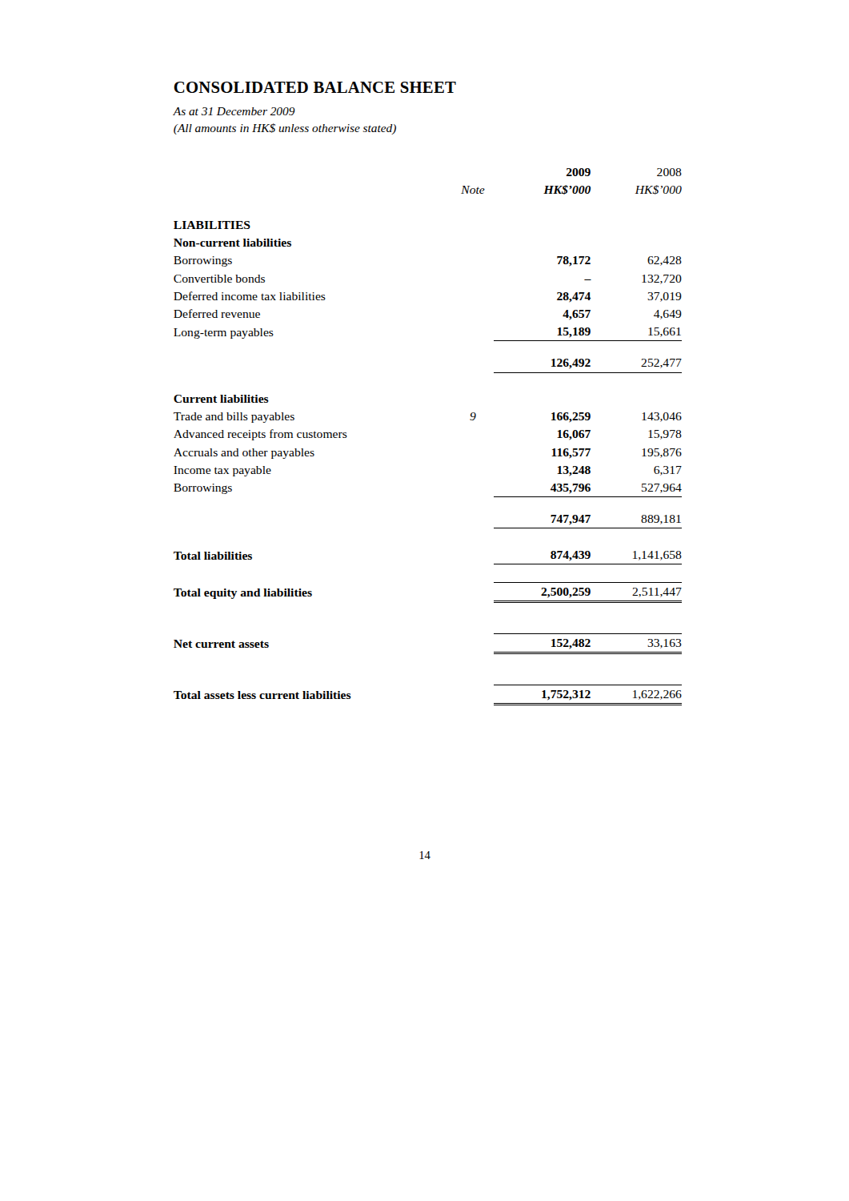CONSOLIDATED BALANCE SHEET
As at 31 December 2009
(All amounts in HK$ unless otherwise stated)
| | | 2009 | 2008 |
| | Note | HK$’000 | HK$’000 |
| LIABILITIES | | | |
| Non-current liabilities | | | |
| Borrowings | | 78,172 | 62,428 |
| Convertible bonds | | – | 132,720 |
| Deferred income tax liabilities | | 28,474 | 37,019 |
| Deferred revenue | | 4,657 | 4,649 |
| Long-term payables | | 15,189 | 15,661 |
| | | 126,492 | 252,477 |
| Current liabilities | | | |
| Trade and bills payables | 9 | 166,259 | 143,046 |
| Advanced receipts from customers | | 16,067 | 15,978 |
| Accruals and other payables | | 116,577 | 195,876 |
| Income tax payable | | 13,248 | 6,317 |
| Borrowings | | 435,796 | 527,964 |
| | | 747,947 | 889,181 |
| Total liabilities | | 874,439 | 1,141,658 |
| Total equity and liabilities | | 2,500,259 | 2,511,447 |
| Net current assets | | 152,482 | 33,163 |
| Total assets less current liabilities | | 1,752,312 | 1,622,266 |
14